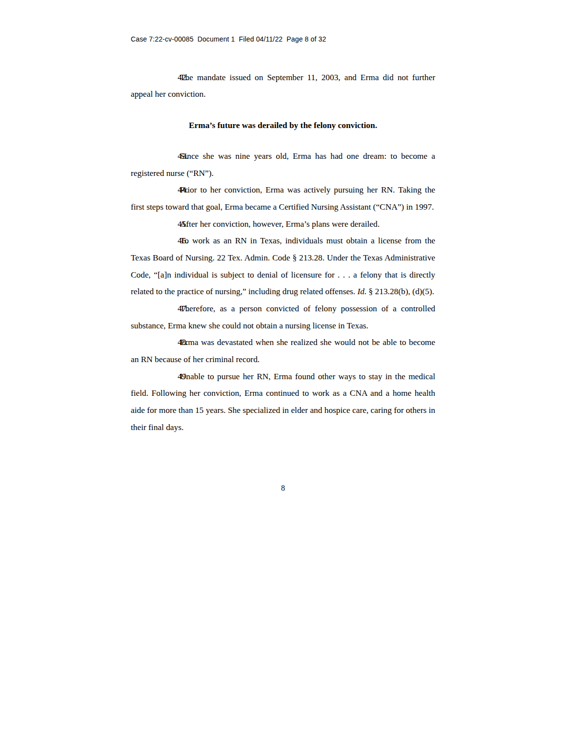Case 7:22-cv-00085 Document 1 Filed 04/11/22 Page 8 of 32
42. The mandate issued on September 11, 2003, and Erma did not further appeal her conviction.
Erma’s future was derailed by the felony conviction.
43. Since she was nine years old, Erma has had one dream: to become a registered nurse (“RN”).
44. Prior to her conviction, Erma was actively pursuing her RN. Taking the first steps toward that goal, Erma became a Certified Nursing Assistant (“CNA”) in 1997.
45. After her conviction, however, Erma’s plans were derailed.
46. To work as an RN in Texas, individuals must obtain a license from the Texas Board of Nursing. 22 Tex. Admin. Code § 213.28. Under the Texas Administrative Code, “[a]n individual is subject to denial of licensure for . . . a felony that is directly related to the practice of nursing,” including drug related offenses. Id. § 213.28(b), (d)(5).
47. Therefore, as a person convicted of felony possession of a controlled substance, Erma knew she could not obtain a nursing license in Texas.
48. Erma was devastated when she realized she would not be able to become an RN because of her criminal record.
49. Unable to pursue her RN, Erma found other ways to stay in the medical field. Following her conviction, Erma continued to work as a CNA and a home health aide for more than 15 years. She specialized in elder and hospice care, caring for others in their final days.
8